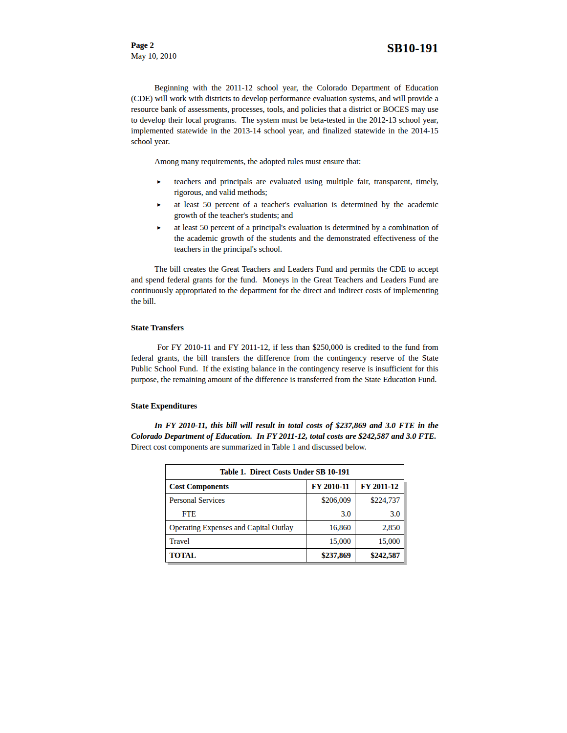Page 2
May 10, 2010
SB10-191
Beginning with the 2011-12 school year, the Colorado Department of Education (CDE) will work with districts to develop performance evaluation systems, and will provide a resource bank of assessments, processes, tools, and policies that a district or BOCES may use to develop their local programs. The system must be beta-tested in the 2012-13 school year, implemented statewide in the 2013-14 school year, and finalized statewide in the 2014-15 school year.
Among many requirements, the adopted rules must ensure that:
teachers and principals are evaluated using multiple fair, transparent, timely, rigorous, and valid methods;
at least 50 percent of a teacher's evaluation is determined by the academic growth of the teacher's students; and
at least 50 percent of a principal's evaluation is determined by a combination of the academic growth of the students and the demonstrated effectiveness of the teachers in the principal's school.
The bill creates the Great Teachers and Leaders Fund and permits the CDE to accept and spend federal grants for the fund. Moneys in the Great Teachers and Leaders Fund are continuously appropriated to the department for the direct and indirect costs of implementing the bill.
State Transfers
For FY 2010-11 and FY 2011-12, if less than $250,000 is credited to the fund from federal grants, the bill transfers the difference from the contingency reserve of the State Public School Fund. If the existing balance in the contingency reserve is insufficient for this purpose, the remaining amount of the difference is transferred from the State Education Fund.
State Expenditures
In FY 2010-11, this bill will result in total costs of $237,869 and 3.0 FTE in the Colorado Department of Education. In FY 2011-12, total costs are $242,587 and 3.0 FTE. Direct cost components are summarized in Table 1 and discussed below.
Table 1. Direct Costs Under SB 10-191
| Cost Components | FY 2010-11 | FY 2011-12 |
| --- | --- | --- |
| Personal Services | $206,009 | $224,737 |
| FTE | 3.0 | 3.0 |
| Operating Expenses and Capital Outlay | 16,860 | 2,850 |
| Travel | 15,000 | 15,000 |
| TOTAL | $237,869 | $242,587 |